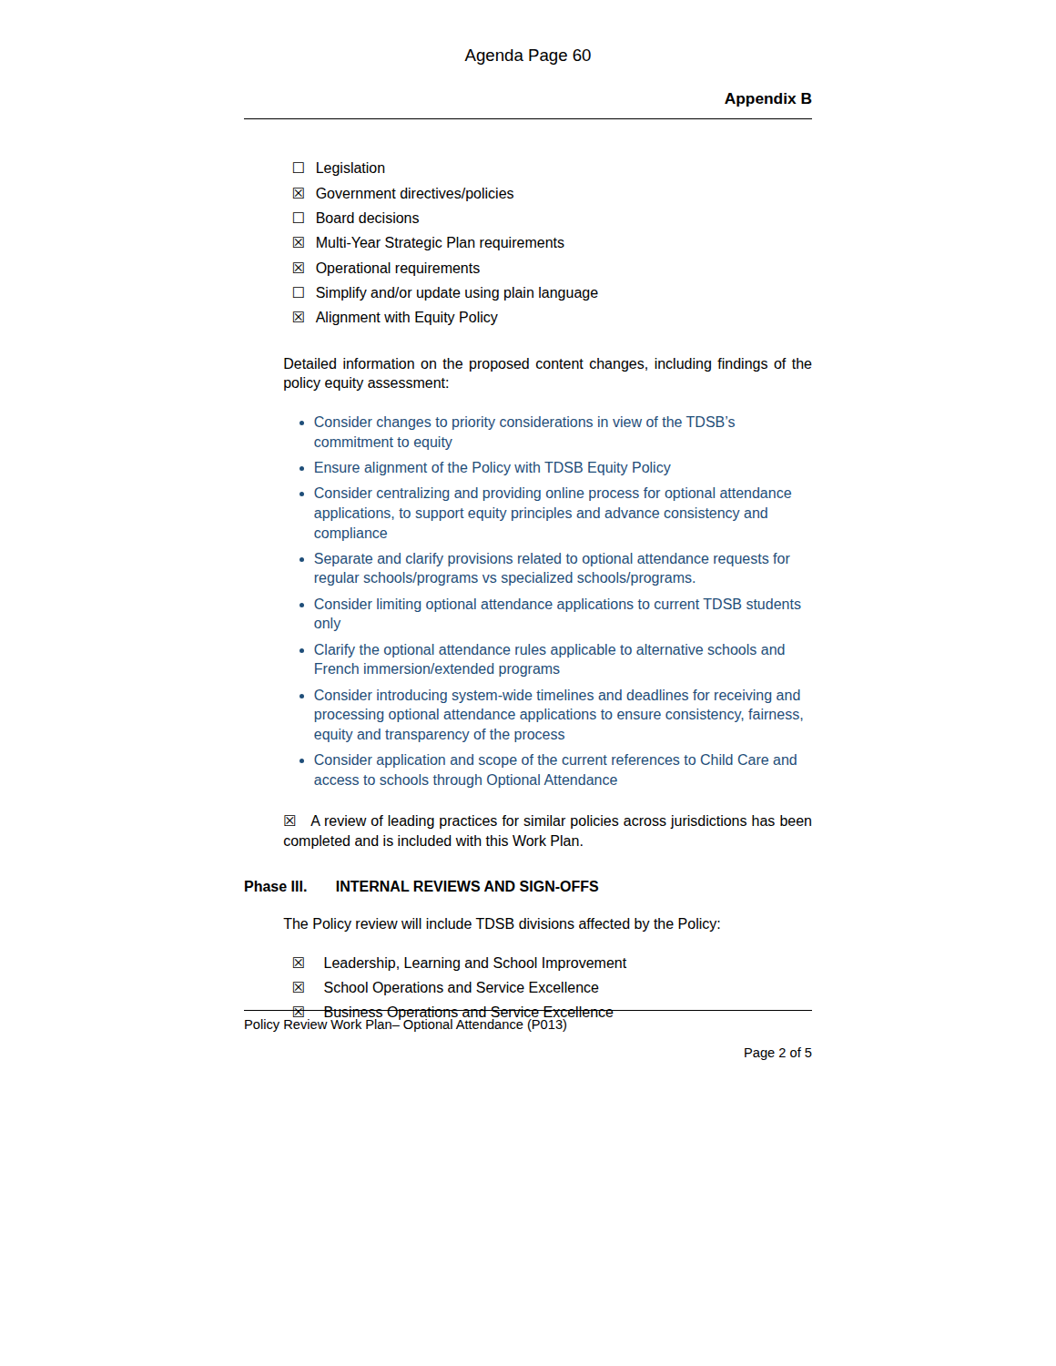Agenda Page 60
Appendix B
☐Legislation
☒Government directives/policies
☐Board decisions
☒Multi-Year Strategic Plan requirements
☒Operational requirements
☐Simplify and/or update using plain language
☒Alignment with Equity Policy
Detailed information on the proposed content changes, including findings of the policy equity assessment:
Consider changes to priority considerations in view of the TDSB’s commitment to equity
Ensure alignment of the Policy with TDSB Equity Policy
Consider centralizing and providing online process for optional attendance applications, to support equity principles and advance consistency and compliance
Separate and clarify provisions related to optional attendance requests for regular schools/programs vs specialized schools/programs.
Consider limiting optional attendance applications to current TDSB students only
Clarify the optional attendance rules applicable to alternative schools and French immersion/extended programs
Consider introducing system-wide timelines and deadlines for receiving and processing optional attendance applications to ensure consistency, fairness, equity and transparency of the process
Consider application and scope of the current references to Child Care and access to schools through Optional Attendance
☒ A review of leading practices for similar policies across jurisdictions has been completed and is included with this Work Plan.
Phase III. INTERNAL REVIEWS AND SIGN-OFFS
The Policy review will include TDSB divisions affected by the Policy:
☒ Leadership, Learning and School Improvement
☒ School Operations and Service Excellence
☒ Business Operations and Service Excellence
Policy Review Work Plan– Optional Attendance (P013)
Page 2 of 5